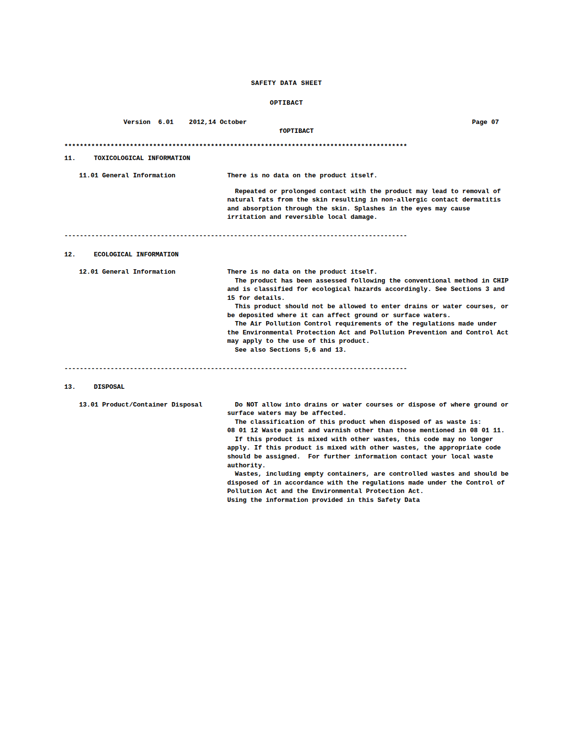SAFETY DATA SHEET
OPTIBACT
Version 6.01 2012,14 October Page 07
fOPTIBACT
*****************************************************************************************
11. TOXICOLOGICAL INFORMATION
11.01 General Information
There is no data on the product itself.
Repeated or prolonged contact with the product may lead to removal of natural fats from the skin resulting in non-allergic contact dermatitis and absorption through the skin. Splashes in the eyes may cause irritation and reversible local damage.
-----------------------------------------------------------------------------------------
12. ECOLOGICAL INFORMATION
12.01 General Information
There is no data on the product itself.
The product has been assessed following the conventional method in CHIP and is classified for ecological hazards accordingly. See Sections 3 and 15 for details.
This product should not be allowed to enter drains or water courses, or be deposited where it can affect ground or surface waters.
The Air Pollution Control requirements of the regulations made under the Environmental Protection Act and Pollution Prevention and Control Act may apply to the use of this product.
See also Sections 5,6 and 13.
-----------------------------------------------------------------------------------------
13. DISPOSAL
13.01 Product/Container Disposal
Do NOT allow into drains or water courses or dispose of where ground or surface waters may be affected.
The classification of this product when disposed of as waste is:
08 01 12 Waste paint and varnish other than those mentioned in 08 01 11.
If this product is mixed with other wastes, this code may no longer apply. If this product is mixed with other wastes, the appropriate code should be assigned. For further information contact your local waste authority.
Wastes, including empty containers, are controlled wastes and should be disposed of in accordance with the regulations made under the Control of Pollution Act and the Environmental Protection Act.
Using the information provided in this Safety Data